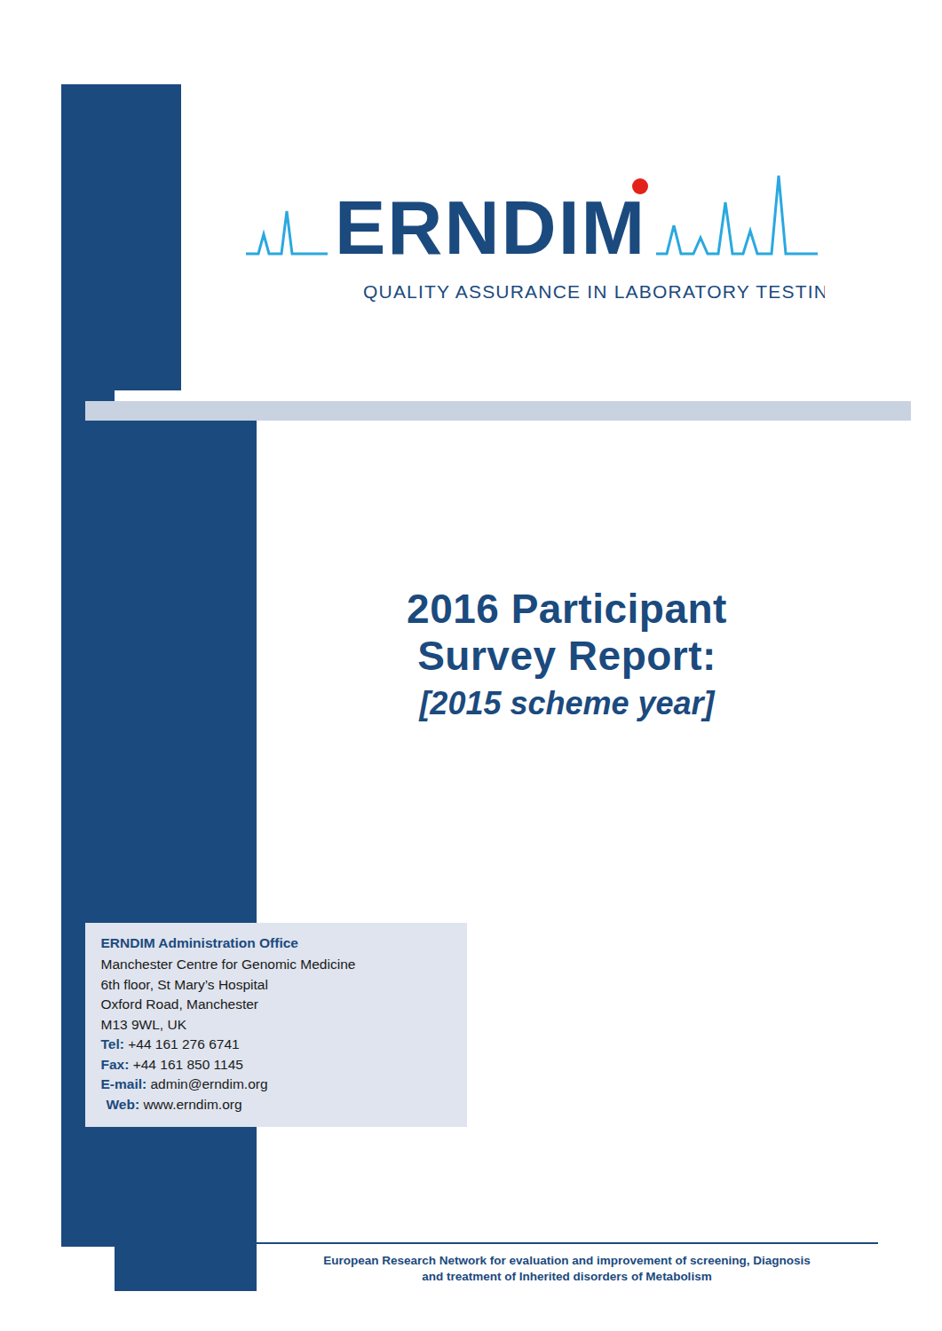ERNDIM QUALITY ASSURANCE IN LABORATORY TESTING FOR IEM
2016 Participant
Survey Report:
[2015 scheme year]
ERNDIM Administration Office
Manchester Centre for Genomic Medicine
6th floor, St Mary’s Hospital
Oxford Road, Manchester
M13 9WL, UK
Tel: +44 161 276 6741
Fax: +44 161 850 1145
E-mail: admin@erndim.org
Web: www.erndim.org
European Research Network for evaluation and improvement of screening, Diagnosis
and treatment of Inherited disorders of Metabolism